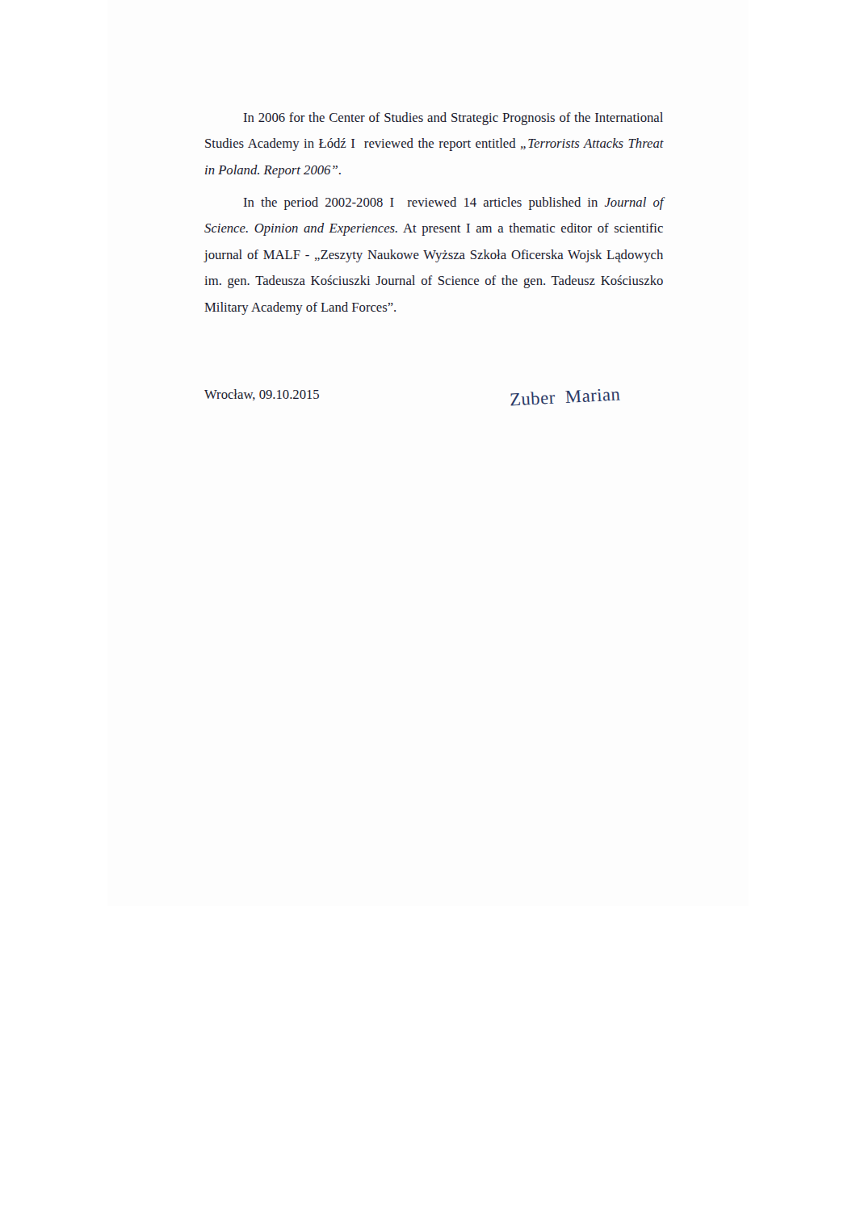In 2006 for the Center of Studies and Strategic Prognosis of the International Studies Academy in Łódź I reviewed the report entitled „Terrorists Attacks Threat in Poland. Report 2006”.
In the period 2002-2008 I reviewed 14 articles published in Journal of Science. Opinion and Experiences. At present I am a thematic editor of scientific journal of MALF - „Zeszyty Naukowe Wyższa Szkoła Oficerska Wojsk Lądowych im. gen. Tadeusza Kościuszki Journal of Science of the gen. Tadeusz Kościuszko Military Academy of Land Forces”.
Wrocław, 09.10.2015
Zuber Marian